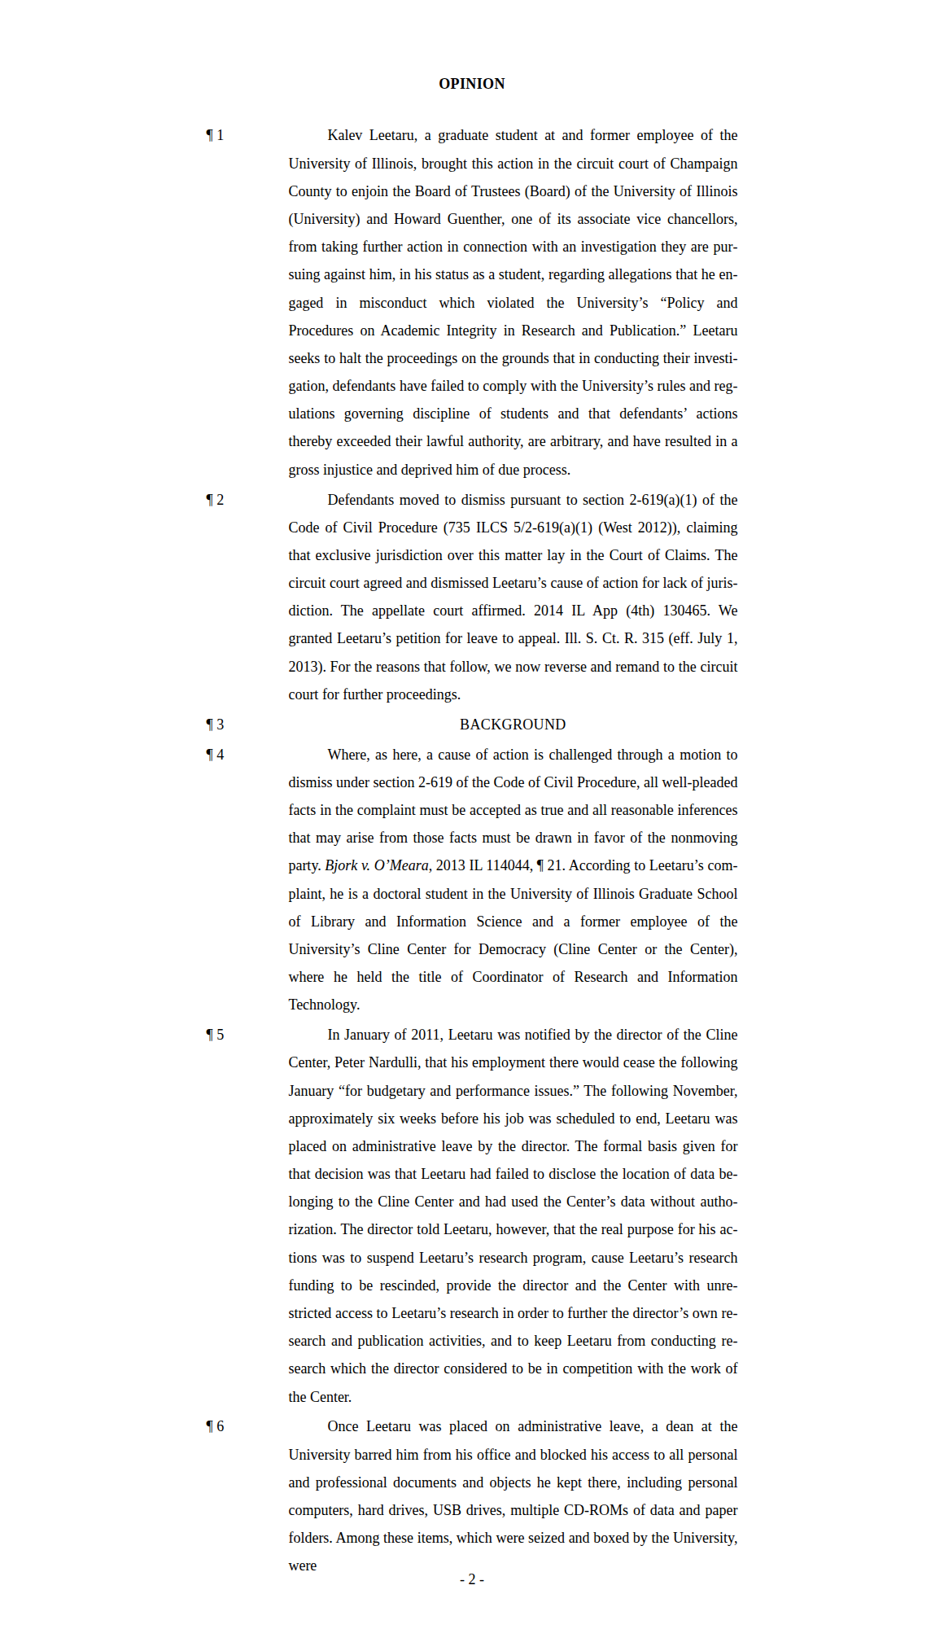Opinion
¶ 1
Kalev Leetaru, a graduate student at and former employee of the University of Illinois, brought this action in the circuit court of Champaign County to enjoin the Board of Trustees (Board) of the University of Illinois (University) and Howard Guenther, one of its associate vice chancellors, from taking further action in connection with an investigation they are pursuing against him, in his status as a student, regarding allegations that he engaged in misconduct which violated the University’s “Policy and Procedures on Academic Integrity in Research and Publication.” Leetaru seeks to halt the proceedings on the grounds that in conducting their investigation, defendants have failed to comply with the University’s rules and regulations governing discipline of students and that defendants’ actions thereby exceeded their lawful authority, are arbitrary, and have resulted in a gross injustice and deprived him of due process.
¶ 2
Defendants moved to dismiss pursuant to section 2-619(a)(1) of the Code of Civil Procedure (735 ILCS 5/2-619(a)(1) (West 2012)), claiming that exclusive jurisdiction over this matter lay in the Court of Claims. The circuit court agreed and dismissed Leetaru’s cause of action for lack of jurisdiction. The appellate court affirmed. 2014 IL App (4th) 130465. We granted Leetaru’s petition for leave to appeal. Ill. S. Ct. R. 315 (eff. July 1, 2013). For the reasons that follow, we now reverse and remand to the circuit court for further proceedings.
¶ 3
BACKGROUND
¶ 4
Where, as here, a cause of action is challenged through a motion to dismiss under section 2-619 of the Code of Civil Procedure, all well-pleaded facts in the complaint must be accepted as true and all reasonable inferences that may arise from those facts must be drawn in favor of the nonmoving party. Bjork v. O’Meara, 2013 IL 114044, ¶ 21. According to Leetaru’s complaint, he is a doctoral student in the University of Illinois Graduate School of Library and Information Science and a former employee of the University’s Cline Center for Democracy (Cline Center or the Center), where he held the title of Coordinator of Research and Information Technology.
¶ 5
In January of 2011, Leetaru was notified by the director of the Cline Center, Peter Nardulli, that his employment there would cease the following January “for budgetary and performance issues.” The following November, approximately six weeks before his job was scheduled to end, Leetaru was placed on administrative leave by the director. The formal basis given for that decision was that Leetaru had failed to disclose the location of data belonging to the Cline Center and had used the Center’s data without authorization. The director told Leetaru, however, that the real purpose for his actions was to suspend Leetaru’s research program, cause Leetaru’s research funding to be rescinded, provide the director and the Center with unrestricted access to Leetaru’s research in order to further the director’s own research and publication activities, and to keep Leetaru from conducting research which the director considered to be in competition with the work of the Center.
¶ 6
Once Leetaru was placed on administrative leave, a dean at the University barred him from his office and blocked his access to all personal and professional documents and objects he kept there, including personal computers, hard drives, USB drives, multiple CD-ROMs of data and paper folders. Among these items, which were seized and boxed by the University, were
- 2 -